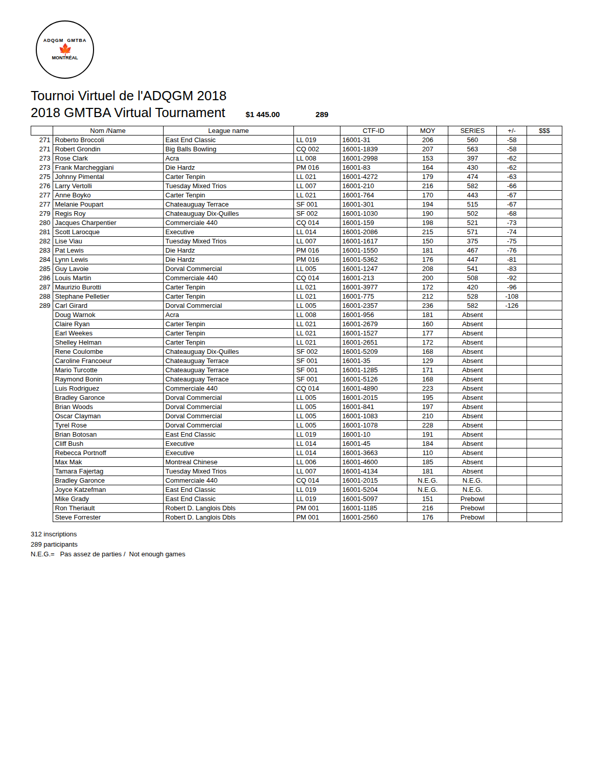ADQGM GMTBA
🍁
MONTRÉAL
Tournoi Virtuel de l'ADQGM 2018
2018 GMTBA Virtual Tournament
$1 445.00 289
| | Nom /Name | League name | | CTF-ID | MOY | SERIES | +/- | $$$ |
| --- | --- | --- | --- | --- | --- | --- | --- | --- |
| 271 | Roberto Broccoli | East End Classic | LL 019 | 16001-31 | 206 | 560 | -58 | |
| 271 | Robert Grondin | Big Balls Bowling | CQ 002 | 16001-1839 | 207 | 563 | -58 | |
| 273 | Rose Clark | Acra | LL 008 | 16001-2998 | 153 | 397 | -62 | |
| 273 | Frank Marcheggiani | Die Hardz | PM 016 | 16001-83 | 164 | 430 | -62 | |
| 275 | Johnny Pimental | Carter Tenpin | LL 021 | 16001-4272 | 179 | 474 | -63 | |
| 276 | Larry Vertolli | Tuesday Mixed Trios | LL 007 | 16001-210 | 216 | 582 | -66 | |
| 277 | Anne Boyko | Carter Tenpin | LL 021 | 16001-764 | 170 | 443 | -67 | |
| 277 | Melanie Poupart | Chateauguay Terrace | SF 001 | 16001-301 | 194 | 515 | -67 | |
| 279 | Regis Roy | Chateauguay Dix-Quilles | SF 002 | 16001-1030 | 190 | 502 | -68 | |
| 280 | Jacques Charpentier | Commerciale 440 | CQ 014 | 16001-159 | 198 | 521 | -73 | |
| 281 | Scott Larocque | Executive | LL 014 | 16001-2086 | 215 | 571 | -74 | |
| 282 | Lise Viau | Tuesday Mixed Trios | LL 007 | 16001-1617 | 150 | 375 | -75 | |
| 283 | Pat Lewis | Die Hardz | PM 016 | 16001-1550 | 181 | 467 | -76 | |
| 284 | Lynn Lewis | Die Hardz | PM 016 | 16001-5362 | 176 | 447 | -81 | |
| 285 | Guy Lavoie | Dorval Commercial | LL 005 | 16001-1247 | 208 | 541 | -83 | |
| 286 | Louis Martin | Commerciale 440 | CQ 014 | 16001-213 | 200 | 508 | -92 | |
| 287 | Maurizio Burotti | Carter Tenpin | LL 021 | 16001-3977 | 172 | 420 | -96 | |
| 288 | Stephane Pelletier | Carter Tenpin | LL 021 | 16001-775 | 212 | 528 | -108 | |
| 289 | Carl Girard | Dorval Commercial | LL 005 | 16001-2357 | 236 | 582 | -126 | |
| | Doug Warnok | Acra | LL 008 | 16001-956 | 181 | Absent | | |
| | Claire Ryan | Carter Tenpin | LL 021 | 16001-2679 | 160 | Absent | | |
| | Earl Weekes | Carter Tenpin | LL 021 | 16001-1527 | 177 | Absent | | |
| | Shelley Helman | Carter Tenpin | LL 021 | 16001-2651 | 172 | Absent | | |
| | Rene Coulombe | Chateauguay Dix-Quilles | SF 002 | 16001-5209 | 168 | Absent | | |
| | Caroline Francoeur | Chateauguay Terrace | SF 001 | 16001-35 | 129 | Absent | | |
| | Mario Turcotte | Chateauguay Terrace | SF 001 | 16001-1285 | 171 | Absent | | |
| | Raymond Bonin | Chateauguay Terrace | SF 001 | 16001-5126 | 168 | Absent | | |
| | Luis Rodriguez | Commerciale 440 | CQ 014 | 16001-4890 | 223 | Absent | | |
| | Bradley Garonce | Dorval Commercial | LL 005 | 16001-2015 | 195 | Absent | | |
| | Brian Woods | Dorval Commercial | LL 005 | 16001-841 | 197 | Absent | | |
| | Oscar Clayman | Dorval Commercial | LL 005 | 16001-1083 | 210 | Absent | | |
| | Tyrel Rose | Dorval Commercial | LL 005 | 16001-1078 | 228 | Absent | | |
| | Brian Botosan | East End Classic | LL 019 | 16001-10 | 191 | Absent | | |
| | Cliff Bush | Executive | LL 014 | 16001-45 | 184 | Absent | | |
| | Rebecca Portnoff | Executive | LL 014 | 16001-3663 | 110 | Absent | | |
| | Max Mak | Montreal Chinese | LL 006 | 16001-4600 | 185 | Absent | | |
| | Tamara Fajertag | Tuesday Mixed Trios | LL 007 | 16001-4134 | 181 | Absent | | |
| | Bradley Garonce | Commerciale 440 | CQ 014 | 16001-2015 | N.E.G. | N.E.G. | | |
| | Joyce Katzefman | East End Classic | LL 019 | 16001-5204 | N.E.G. | N.E.G. | | |
| | Mike Grady | East End Classic | LL 019 | 16001-5097 | 151 | Prebowl | | |
| | Ron Theriault | Robert D. Langlois Dbls | PM 001 | 16001-1185 | 216 | Prebowl | | |
| | Steve Forrester | Robert D. Langlois Dbls | PM 001 | 16001-2560 | 176 | Prebowl | | |
312 inscriptions
289 participants
N.E.G.= Pas assez de parties / Not enough games